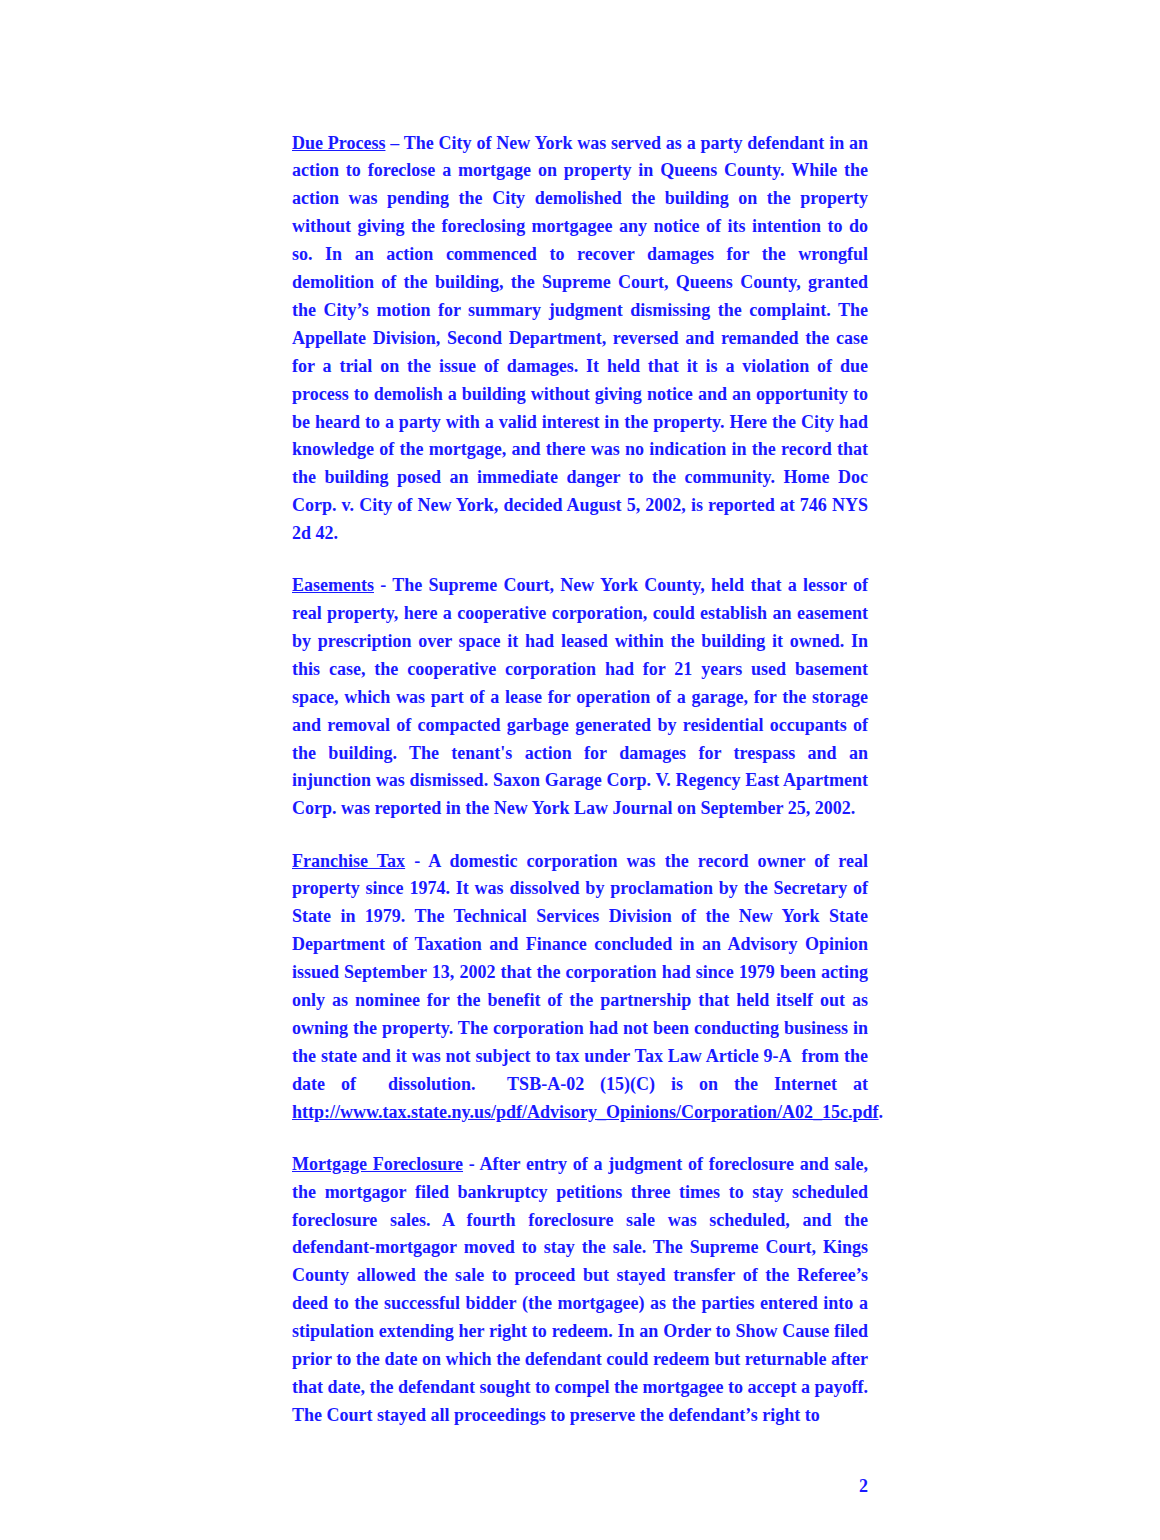Due Process – The City of New York was served as a party defendant in an action to foreclose a mortgage on property in Queens County. While the action was pending the City demolished the building on the property without giving the foreclosing mortgagee any notice of its intention to do so. In an action commenced to recover damages for the wrongful demolition of the building, the Supreme Court, Queens County, granted the City’s motion for summary judgment dismissing the complaint. The Appellate Division, Second Department, reversed and remanded the case for a trial on the issue of damages. It held that it is a violation of due process to demolish a building without giving notice and an opportunity to be heard to a party with a valid interest in the property. Here the City had knowledge of the mortgage, and there was no indication in the record that the building posed an immediate danger to the community. Home Doc Corp. v. City of New York, decided August 5, 2002, is reported at 746 NYS 2d 42.
Easements - The Supreme Court, New York County, held that a lessor of real property, here a cooperative corporation, could establish an easement by prescription over space it had leased within the building it owned. In this case, the cooperative corporation had for 21 years used basement space, which was part of a lease for operation of a garage, for the storage and removal of compacted garbage generated by residential occupants of the building. The tenant's action for damages for trespass and an injunction was dismissed. Saxon Garage Corp. V. Regency East Apartment Corp. was reported in the New York Law Journal on September 25, 2002.
Franchise Tax - A domestic corporation was the record owner of real property since 1974. It was dissolved by proclamation by the Secretary of State in 1979. The Technical Services Division of the New York State Department of Taxation and Finance concluded in an Advisory Opinion issued September 13, 2002 that the corporation had since 1979 been acting only as nominee for the benefit of the partnership that held itself out as owning the property. The corporation had not been conducting business in the state and it was not subject to tax under Tax Law Article 9-A from the date of dissolution. TSB-A-02 (15)(C) is on the Internet at http://www.tax.state.ny.us/pdf/Advisory_Opinions/Corporation/A02_15c.pdf.
Mortgage Foreclosure - After entry of a judgment of foreclosure and sale, the mortgagor filed bankruptcy petitions three times to stay scheduled foreclosure sales. A fourth foreclosure sale was scheduled, and the defendant-mortgagor moved to stay the sale. The Supreme Court, Kings County allowed the sale to proceed but stayed transfer of the Referee’s deed to the successful bidder (the mortgagee) as the parties entered into a stipulation extending her right to redeem. In an Order to Show Cause filed prior to the date on which the defendant could redeem but returnable after that date, the defendant sought to compel the mortgagee to accept a payoff. The Court stayed all proceedings to preserve the defendant’s right to
2